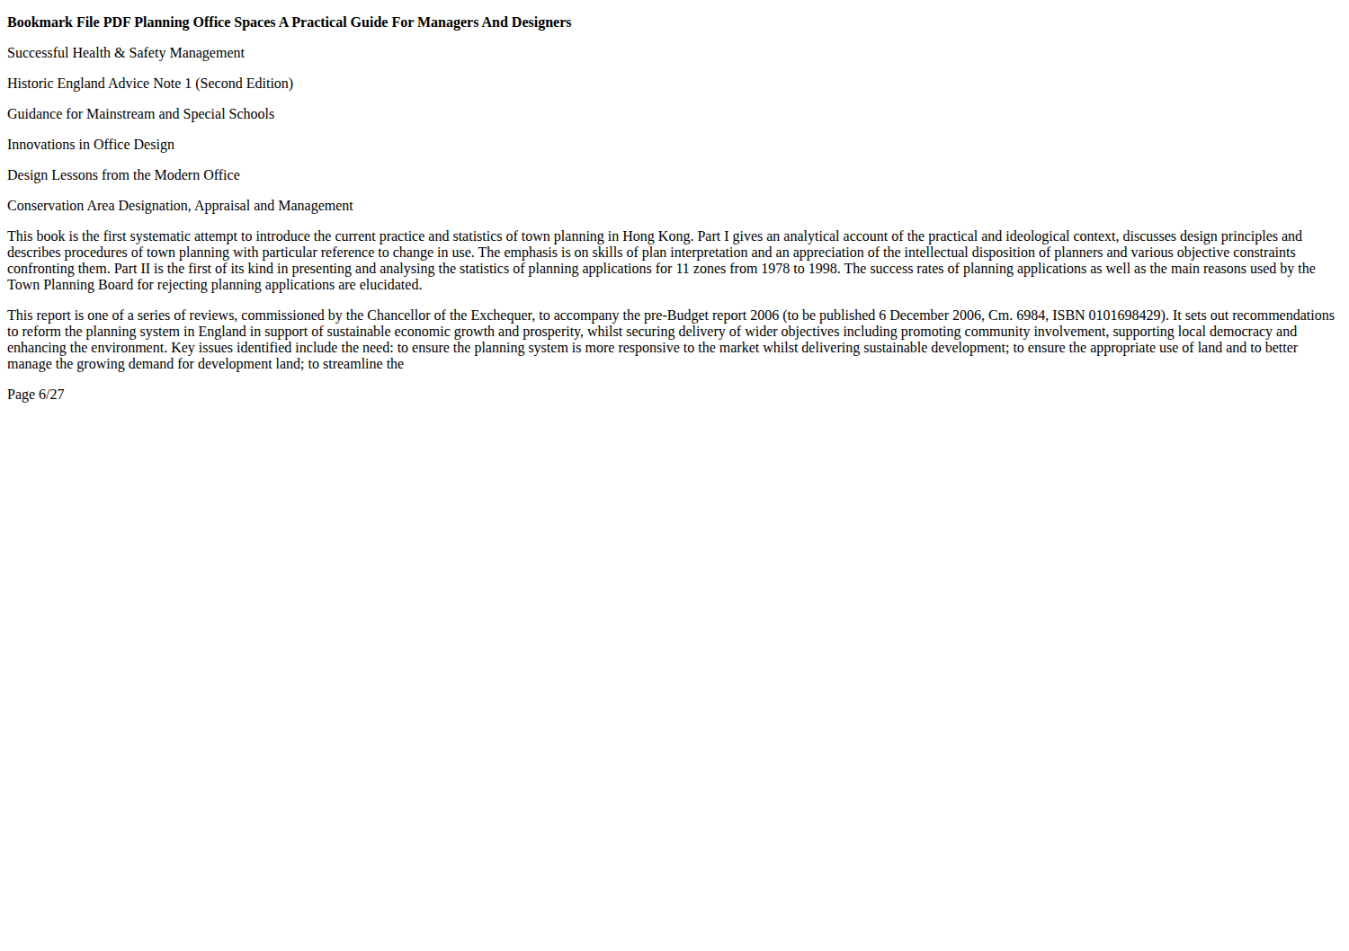Bookmark File PDF Planning Office Spaces A Practical Guide For Managers And Designers
Successful Health & Safety Management
Historic England Advice Note 1 (Second Edition)
Guidance for Mainstream and Special Schools
Innovations in Office Design
Design Lessons from the Modern Office
Conservation Area Designation, Appraisal and Management
This book is the first systematic attempt to introduce the current practice and statistics of town planning in Hong Kong. Part I gives an analytical account of the practical and ideological context, discusses design principles and describes procedures of town planning with particular reference to change in use. The emphasis is on skills of plan interpretation and an appreciation of the intellectual disposition of planners and various objective constraints confronting them. Part II is the first of its kind in presenting and analysing the statistics of planning applications for 11 zones from 1978 to 1998. The success rates of planning applications as well as the main reasons used by the Town Planning Board for rejecting planning applications are elucidated.
This report is one of a series of reviews, commissioned by the Chancellor of the Exchequer, to accompany the pre-Budget report 2006 (to be published 6 December 2006, Cm. 6984, ISBN 0101698429). It sets out recommendations to reform the planning system in England in support of sustainable economic growth and prosperity, whilst securing delivery of wider objectives including promoting community involvement, supporting local democracy and enhancing the environment. Key issues identified include the need: to ensure the planning system is more responsive to the market whilst delivering sustainable development; to ensure the appropriate use of land and to better manage the growing demand for development land; to streamline the
Page 6/27